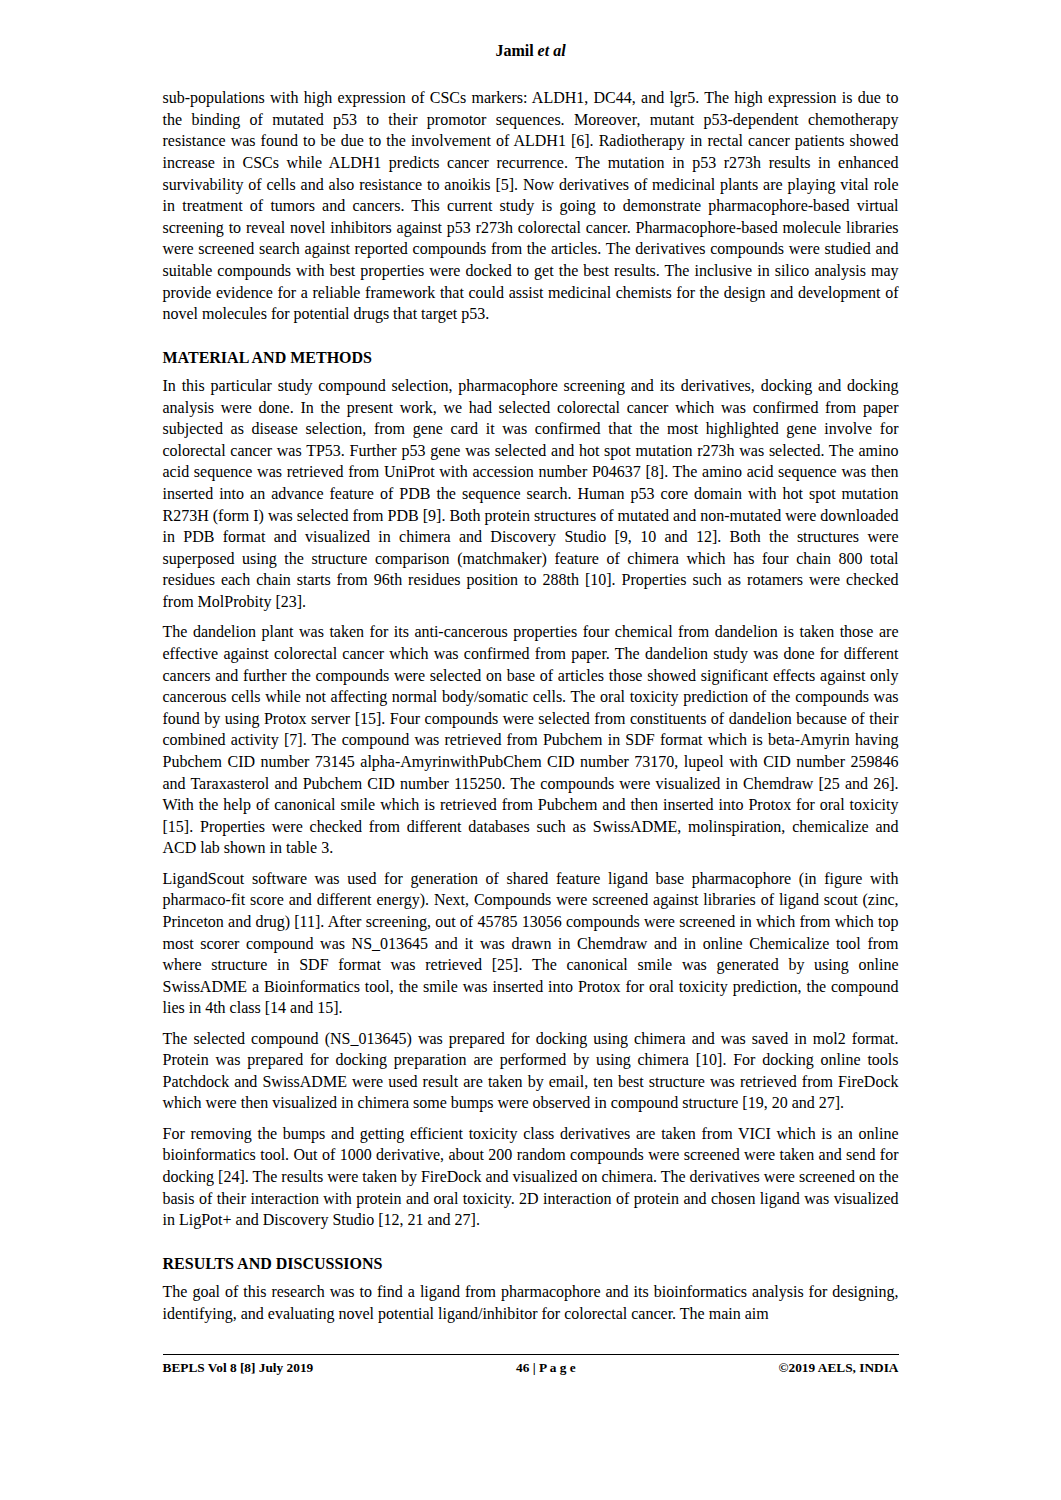Jamil et al
sub-populations with high expression of CSCs markers: ALDH1, DC44, and lgr5. The high expression is due to the binding of mutated p53 to their promotor sequences. Moreover, mutant p53-dependent chemotherapy resistance was found to be due to the involvement of ALDH1 [6]. Radiotherapy in rectal cancer patients showed increase in CSCs while ALDH1 predicts cancer recurrence. The mutation in p53 r273h results in enhanced survivability of cells and also resistance to anoikis [5]. Now derivatives of medicinal plants are playing vital role in treatment of tumors and cancers. This current study is going to demonstrate pharmacophore-based virtual screening to reveal novel inhibitors against p53 r273h colorectal cancer. Pharmacophore-based molecule libraries were screened search against reported compounds from the articles. The derivatives compounds were studied and suitable compounds with best properties were docked to get the best results. The inclusive in silico analysis may provide evidence for a reliable framework that could assist medicinal chemists for the design and development of novel molecules for potential drugs that target p53.
Material and Methods
In this particular study compound selection, pharmacophore screening and its derivatives, docking and docking analysis were done. In the present work, we had selected colorectal cancer which was confirmed from paper subjected as disease selection, from gene card it was confirmed that the most highlighted gene involve for colorectal cancer was TP53. Further p53 gene was selected and hot spot mutation r273h was selected. The amino acid sequence was retrieved from UniProt with accession number P04637 [8]. The amino acid sequence was then inserted into an advance feature of PDB the sequence search. Human p53 core domain with hot spot mutation R273H (form I) was selected from PDB [9]. Both protein structures of mutated and non-mutated were downloaded in PDB format and visualized in chimera and Discovery Studio [9, 10 and 12]. Both the structures were superposed using the structure comparison (matchmaker) feature of chimera which has four chain 800 total residues each chain starts from 96th residues position to 288th [10]. Properties such as rotamers were checked from MolProbity [23].
The dandelion plant was taken for its anti-cancerous properties four chemical from dandelion is taken those are effective against colorectal cancer which was confirmed from paper. The dandelion study was done for different cancers and further the compounds were selected on base of articles those showed significant effects against only cancerous cells while not affecting normal body/somatic cells. The oral toxicity prediction of the compounds was found by using Protox server [15]. Four compounds were selected from constituents of dandelion because of their combined activity [7]. The compound was retrieved from Pubchem in SDF format which is beta-Amyrin having Pubchem CID number 73145 alpha-AmyrinwithPubChem CID number 73170, lupeol with CID number 259846 and Taraxasterol and Pubchem CID number 115250. The compounds were visualized in Chemdraw [25 and 26]. With the help of canonical smile which is retrieved from Pubchem and then inserted into Protox for oral toxicity [15]. Properties were checked from different databases such as SwissADME, molinspiration, chemicalize and ACD lab shown in table 3.
LigandScout software was used for generation of shared feature ligand base pharmacophore (in figure with pharmaco-fit score and different energy). Next, Compounds were screened against libraries of ligand scout (zinc, Princeton and drug) [11]. After screening, out of 45785 13056 compounds were screened in which from which top most scorer compound was NS_013645 and it was drawn in Chemdraw and in online Chemicalize tool from where structure in SDF format was retrieved [25]. The canonical smile was generated by using online SwissADME a Bioinformatics tool, the smile was inserted into Protox for oral toxicity prediction, the compound lies in 4th class [14 and 15].
The selected compound (NS_013645) was prepared for docking using chimera and was saved in mol2 format. Protein was prepared for docking preparation are performed by using chimera [10]. For docking online tools Patchdock and SwissADME were used result are taken by email, ten best structure was retrieved from FireDock which were then visualized in chimera some bumps were observed in compound structure [19, 20 and 27].
For removing the bumps and getting efficient toxicity class derivatives are taken from VICI which is an online bioinformatics tool. Out of 1000 derivative, about 200 random compounds were screened were taken and send for docking [24]. The results were taken by FireDock and visualized on chimera. The derivatives were screened on the basis of their interaction with protein and oral toxicity. 2D interaction of protein and chosen ligand was visualized in LigPot+ and Discovery Studio [12, 21 and 27].
Results and Discussions
The goal of this research was to find a ligand from pharmacophore and its bioinformatics analysis for designing, identifying, and evaluating novel potential ligand/inhibitor for colorectal cancer. The main aim
BEPLS Vol 8 [8] July 2019 46 | P a g e ©2019 AELS, INDIA